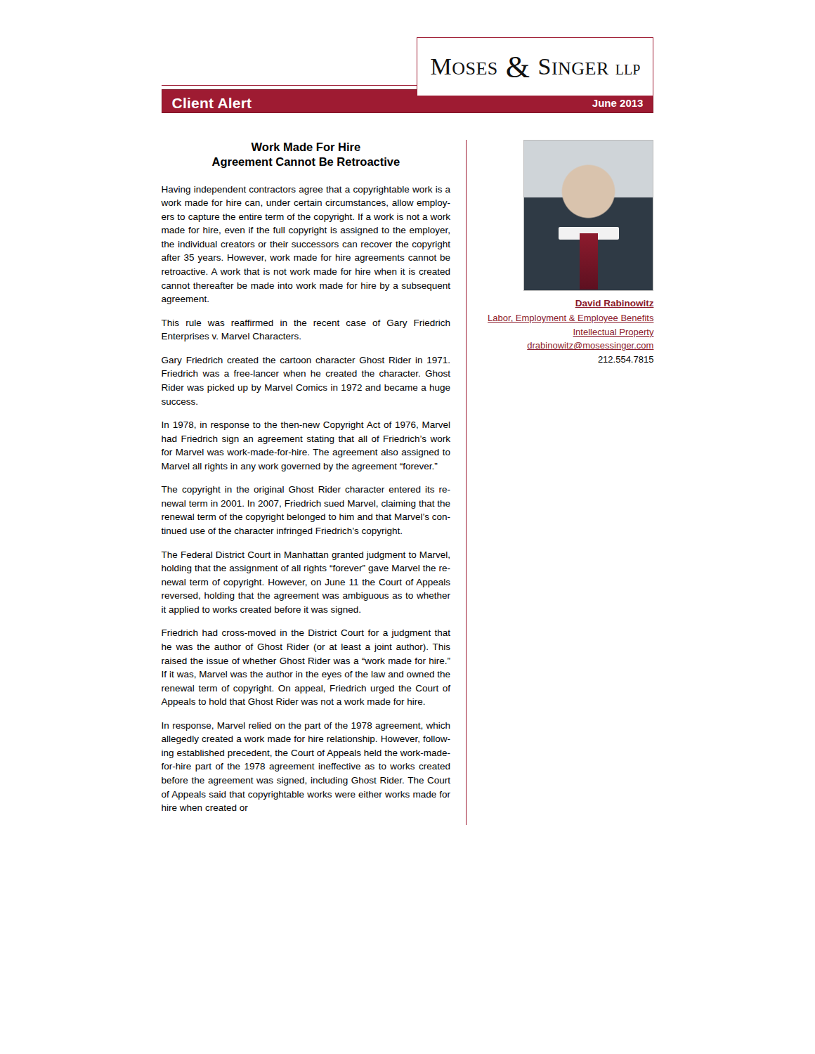MOSES & SINGER LLP
Client Alert June 2013
Work Made For Hire
Agreement Cannot Be Retroactive
Having independent contractors agree that a copyrightable work is a work made for hire can, under certain circumstances, allow employers to capture the entire term of the copyright. If a work is not a work made for hire, even if the full copyright is assigned to the employer, the individual creators or their successors can recover the copyright after 35 years. However, work made for hire agreements cannot be retroactive. A work that is not work made for hire when it is created cannot thereafter be made into work made for hire by a subsequent agreement.
This rule was reaffirmed in the recent case of Gary Friedrich Enterprises v. Marvel Characters.
Gary Friedrich created the cartoon character Ghost Rider in 1971. Friedrich was a free-lancer when he created the character. Ghost Rider was picked up by Marvel Comics in 1972 and became a huge success.
In 1978, in response to the then-new Copyright Act of 1976, Marvel had Friedrich sign an agreement stating that all of Friedrich’s work for Marvel was work-made-for-hire. The agreement also assigned to Marvel all rights in any work governed by the agreement “forever.”
The copyright in the original Ghost Rider character entered its renewal term in 2001. In 2007, Friedrich sued Marvel, claiming that the renewal term of the copyright belonged to him and that Marvel’s continued use of the character infringed Friedrich’s copyright.
The Federal District Court in Manhattan granted judgment to Marvel, holding that the assignment of all rights “forever” gave Marvel the renewal term of copyright. However, on June 11 the Court of Appeals reversed, holding that the agreement was ambiguous as to whether it applied to works created before it was signed.
Friedrich had cross-moved in the District Court for a judgment that he was the author of Ghost Rider (or at least a joint author). This raised the issue of whether Ghost Rider was a “work made for hire.” If it was, Marvel was the author in the eyes of the law and owned the renewal term of copyright. On appeal, Friedrich urged the Court of Appeals to hold that Ghost Rider was not a work made for hire.
In response, Marvel relied on the part of the 1978 agreement, which allegedly created a work made for hire relationship. However, following established precedent, the Court of Appeals held the work-made-for-hire part of the 1978 agreement ineffective as to works created before the agreement was signed, including Ghost Rider. The Court of Appeals said that copyrightable works were either works made for hire when created or
David Rabinowitz
Labor, Employment & Employee Benefits
Intellectual Property
drabinowitz@mosessinger.com
212.554.7815